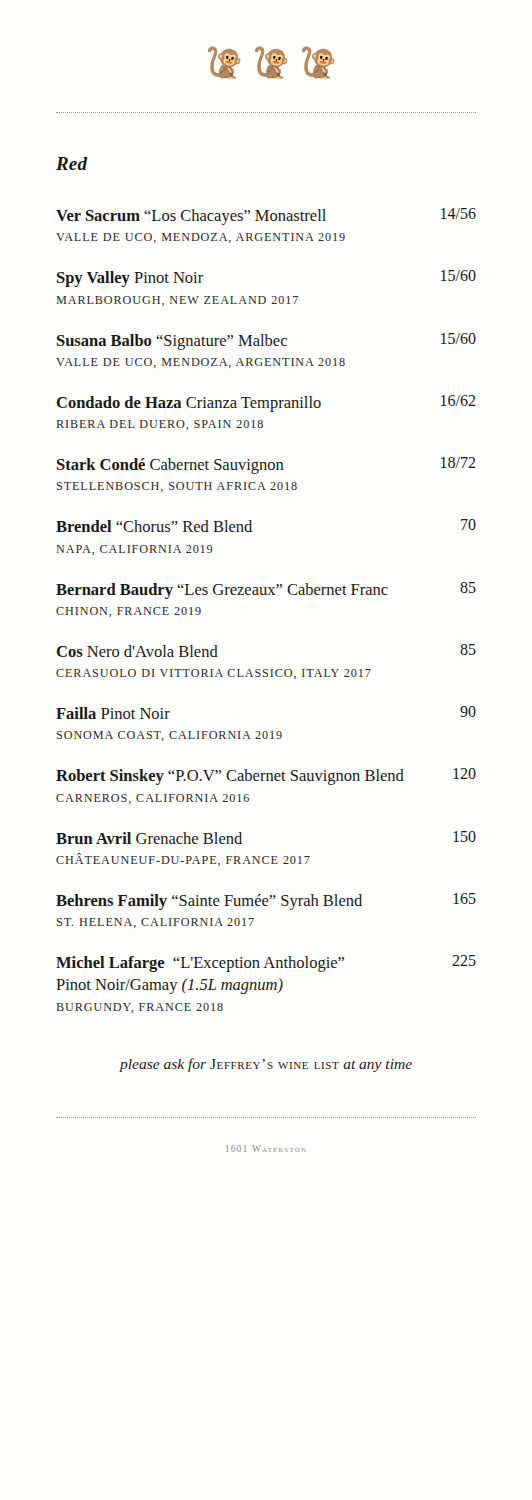🐒🐒🐒
Red
| Ver Sacrum “Los Chacayes” Monastrell Valle de Uco, Mendoza, Argentina 2019 | 14/56 |
| Spy Valley Pinot Noir Marlborough, New Zealand 2017 | 15/60 |
| Susana Balbo “Signature” Malbec Valle de Uco, Mendoza, Argentina 2018 | 15/60 |
| Condado de Haza Crianza Tempranillo Ribera del Duero, Spain 2018 | 16/62 |
| Stark Condé Cabernet Sauvignon Stellenbosch, South Africa 2018 | 18/72 |
| Brendel “Chorus” Red Blend Napa, California 2019 | 70 |
| Bernard Baudry “Les Grezeaux” Cabernet Franc Chinon, France 2019 | 85 |
| Cos Nero d'Avola Blend Cerasuolo di Vittoria Classico, Italy 2017 | 85 |
| Failla Pinot Noir Sonoma Coast, California 2019 | 90 |
| Robert Sinskey “P.O.V” Cabernet Sauvignon Blend Carneros, California 2016 | 120 |
| Brun Avril Grenache Blend Châteauneuf-du-Pape, France 2017 | 150 |
| Behrens Family “Sainte Fumée” Syrah Blend St. Helena, California 2017 | 165 |
| Michel Lafarge “L'Exception Anthologie” Pinot Noir/Gamay (1.5L magnum) Burgundy, France 2018 | 225 |
please ask for Jeffrey’s wine list at any time
1601 Waterston